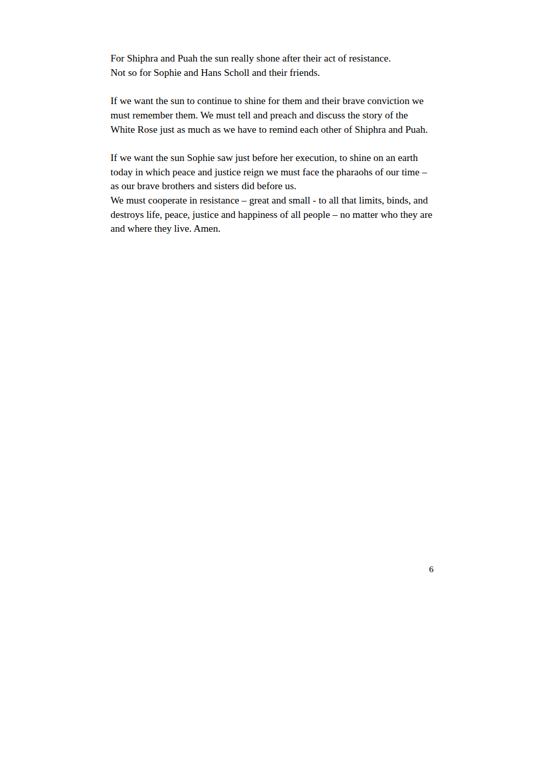For Shiphra and Puah the sun really shone after their act of resistance.
Not so for Sophie and Hans Scholl and their friends.
If we want the sun to continue to shine for them and their brave conviction we must remember them. We must tell and preach and discuss the story of the White Rose just as much as we have to remind each other of Shiphra and Puah.
If we want the sun Sophie saw just before her execution, to shine on an earth today in which peace and justice reign we must face the pharaohs of our time – as our brave brothers and sisters did before us.
We must cooperate in resistance – great and small - to all that limits, binds, and destroys life, peace, justice and happiness of all people – no matter who they are and where they live. Amen.
6